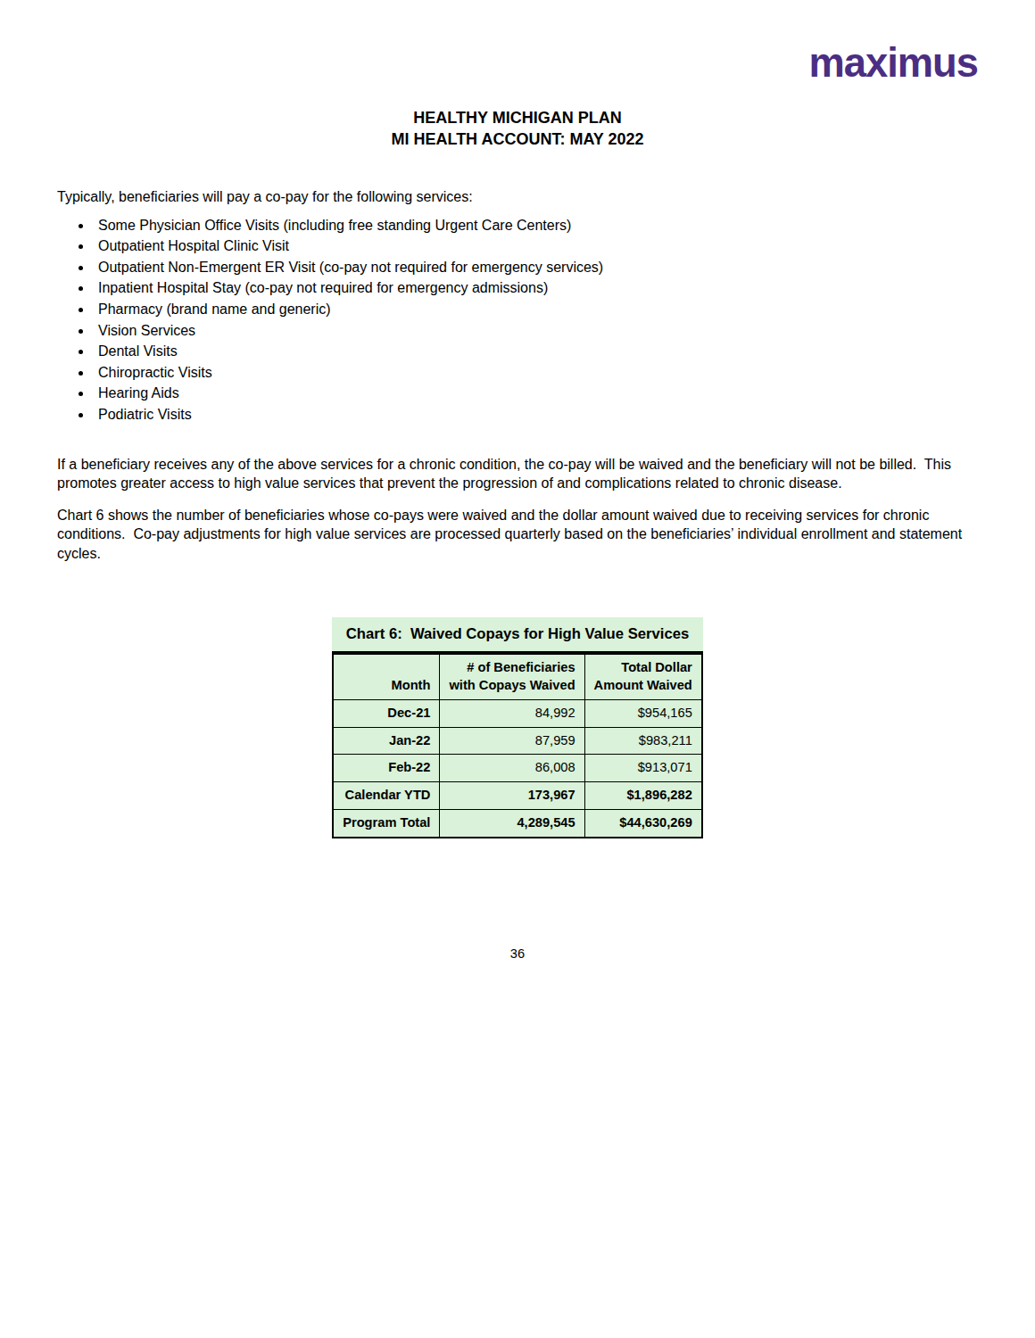maximus
HEALTHY MICHIGAN PLANMI HEALTH ACCOUNT: MAY 2022
Typically, beneficiaries will pay a co-pay for the following services:
Some Physician Office Visits (including free standing Urgent Care Centers)
Outpatient Hospital Clinic Visit
Outpatient Non-Emergent ER Visit (co-pay not required for emergency services)
Inpatient Hospital Stay (co-pay not required for emergency admissions)
Pharmacy (brand name and generic)
Vision Services
Dental Visits
Chiropractic Visits
Hearing Aids
Podiatric Visits
If a beneficiary receives any of the above services for a chronic condition, the co-pay will be waived and the beneficiary will not be billed. This promotes greater access to high value services that prevent the progression of and complications related to chronic disease.
Chart 6 shows the number of beneficiaries whose co-pays were waived and the dollar amount waived due to receiving services for chronic conditions. Co-pay adjustments for high value services are processed quarterly based on the beneficiaries’ individual enrollment and statement cycles.
Chart 6: Waived Copays for High Value Services
| Month | # of Beneficiaries with Copays Waived | Total Dollar Amount Waived |
| --- | --- | --- |
| Dec-21 | 84,992 | $954,165 |
| Jan-22 | 87,959 | $983,211 |
| Feb-22 | 86,008 | $913,071 |
| Calendar YTD | 173,967 | $1,896,282 |
| Program Total | 4,289,545 | $44,630,269 |
36